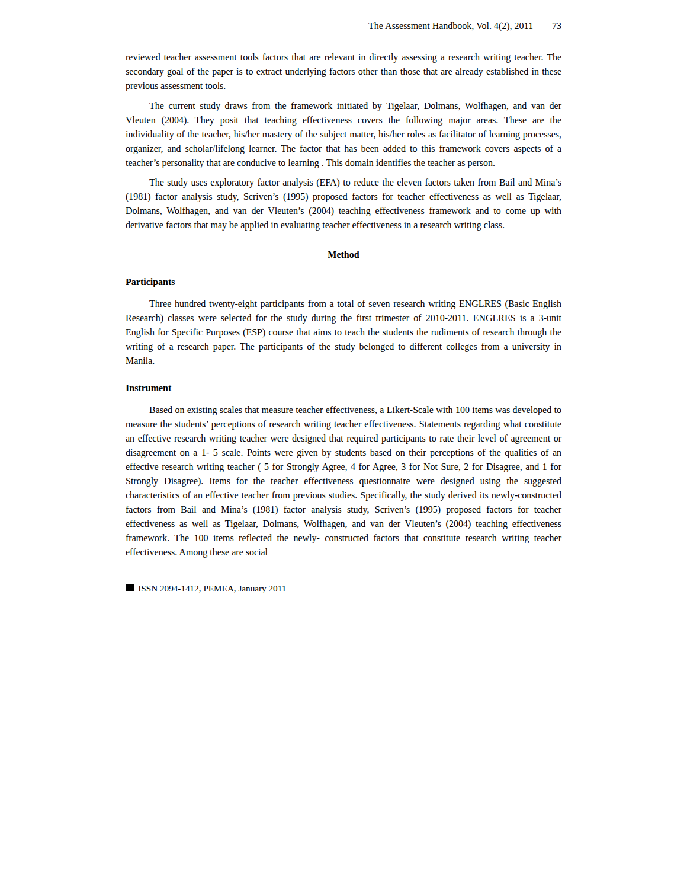The Assessment Handbook, Vol. 4(2), 201173
reviewed teacher assessment tools factors that are relevant in directly assessing a research writing teacher. The secondary goal of the paper is to extract underlying factors other than those that are already established in these previous assessment tools.
The current study draws from the framework initiated by Tigelaar, Dolmans, Wolfhagen, and van der Vleuten (2004). They posit that teaching effectiveness covers the following major areas. These are the individuality of the teacher, his/her mastery of the subject matter, his/her roles as facilitator of learning processes, organizer, and scholar/lifelong learner. The factor that has been added to this framework covers aspects of a teacher’s personality that are conducive to learning . This domain identifies the teacher as person.
The study uses exploratory factor analysis (EFA) to reduce the eleven factors taken from Bail and Mina’s (1981) factor analysis study, Scriven’s (1995) proposed factors for teacher effectiveness as well as Tigelaar, Dolmans, Wolfhagen, and van der Vleuten’s (2004) teaching effectiveness framework and to come up with derivative factors that may be applied in evaluating teacher effectiveness in a research writing class.
Method
Participants
Three hundred twenty-eight participants from a total of seven research writing ENGLRES (Basic English Research) classes were selected for the study during the first trimester of 2010-2011. ENGLRES is a 3-unit English for Specific Purposes (ESP) course that aims to teach the students the rudiments of research through the writing of a research paper. The participants of the study belonged to different colleges from a university in Manila.
Instrument
Based on existing scales that measure teacher effectiveness, a Likert-Scale with 100 items was developed to measure the students’ perceptions of research writing teacher effectiveness. Statements regarding what constitute an effective research writing teacher were designed that required participants to rate their level of agreement or disagreement on a 1- 5 scale. Points were given by students based on their perceptions of the qualities of an effective research writing teacher ( 5 for Strongly Agree, 4 for Agree, 3 for Not Sure, 2 for Disagree, and 1 for Strongly Disagree). Items for the teacher effectiveness questionnaire were designed using the suggested characteristics of an effective teacher from previous studies. Specifically, the study derived its newly-constructed factors from Bail and Mina’s (1981) factor analysis study, Scriven’s (1995) proposed factors for teacher effectiveness as well as Tigelaar, Dolmans, Wolfhagen, and van der Vleuten’s (2004) teaching effectiveness framework. The 100 items reflected the newly- constructed factors that constitute research writing teacher effectiveness. Among these are social
ISSN 2094-1412, PEMEA, January 2011